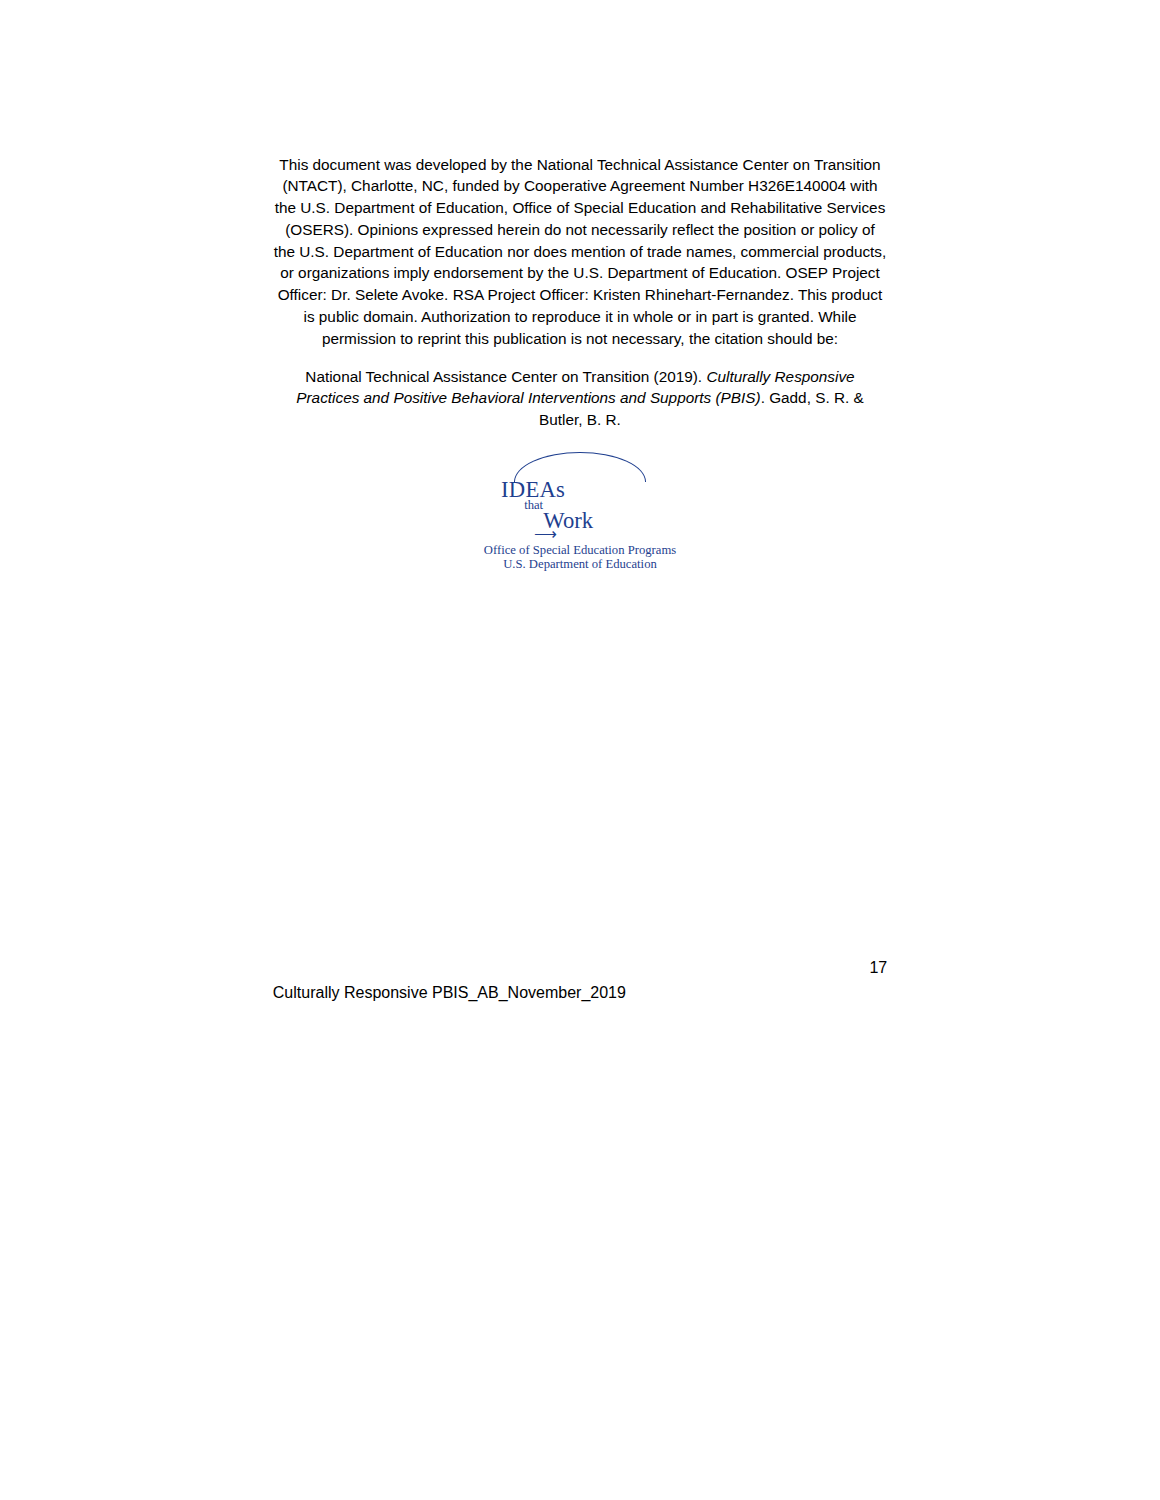This document was developed by the National Technical Assistance Center on Transition (NTACT), Charlotte, NC, funded by Cooperative Agreement Number H326E140004 with the U.S. Department of Education, Office of Special Education and Rehabilitative Services (OSERS). Opinions expressed herein do not necessarily reflect the position or policy of the U.S. Department of Education nor does mention of trade names, commercial products, or organizations imply endorsement by the U.S. Department of Education. OSEP Project Officer: Dr. Selete Avoke. RSA Project Officer: Kristen Rhinehart-Fernandez. This product is public domain. Authorization to reproduce it in whole or in part is granted. While permission to reprint this publication is not necessary, the citation should be:
National Technical Assistance Center on Transition (2019). Culturally Responsive Practices and Positive Behavioral Interventions and Supports (PBIS). Gadd, S. R. & Butler, B. R.
IDEAs that Work ⟶ Office of Special Education Programs U.S. Department of Education
17
Culturally Responsive PBIS_AB_November_2019